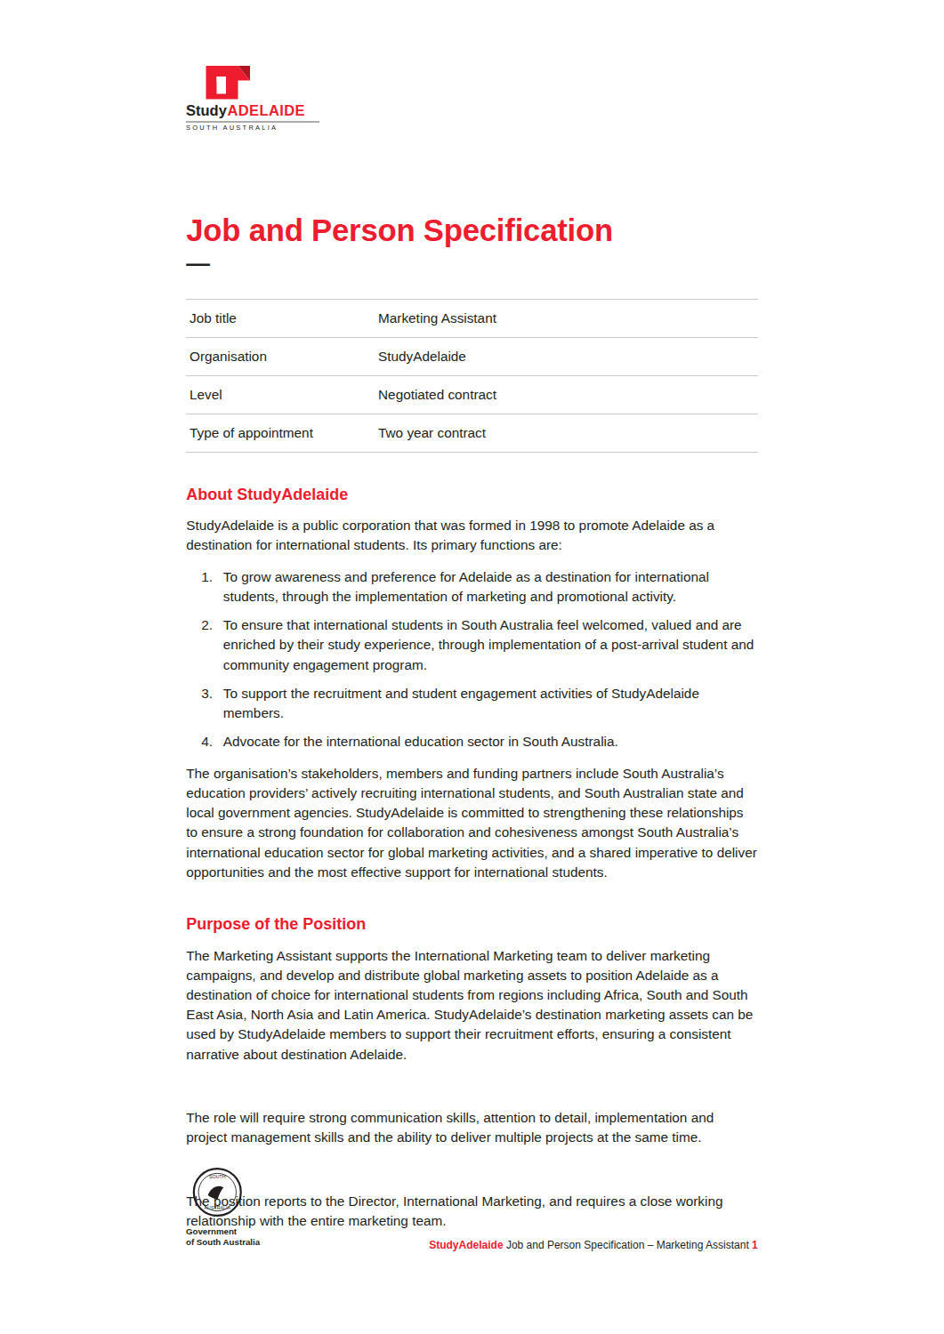Study ADELAIDE SOUTH AUSTRALIA
Job and Person Specification
—
| Job title | Marketing Assistant |
| Organisation | StudyAdelaide |
| Level | Negotiated contract |
| Type of appointment | Two year contract |
About StudyAdelaide
StudyAdelaide is a public corporation that was formed in 1998 to promote Adelaide as a destination for international students. Its primary functions are:
To grow awareness and preference for Adelaide as a destination for international students, through the implementation of marketing and promotional activity.
To ensure that international students in South Australia feel welcomed, valued and are enriched by their study experience, through implementation of a post-arrival student and community engagement program.
To support the recruitment and student engagement activities of StudyAdelaide members.
Advocate for the international education sector in South Australia.
The organisation’s stakeholders, members and funding partners include South Australia’s education providers’ actively recruiting international students, and South Australian state and local government agencies. StudyAdelaide is committed to strengthening these relationships to ensure a strong foundation for collaboration and cohesiveness amongst South Australia’s international education sector for global marketing activities, and a shared imperative to deliver opportunities and the most effective support for international students.
Purpose of the Position
The Marketing Assistant supports the International Marketing team to deliver marketing campaigns, and develop and distribute global marketing assets to position Adelaide as a destination of choice for international students from regions including Africa, South and South East Asia, North Asia and Latin America. StudyAdelaide’s destination marketing assets can be used by StudyAdelaide members to support their recruitment efforts, ensuring a consistent narrative about destination Adelaide.
The role will require strong communication skills, attention to detail, implementation and project management skills and the ability to deliver multiple projects at the same time.
The position reports to the Director, International Marketing, and requires a close working relationship with the entire marketing team.
SOUTH AUSTRALIA Government of South Australia
StudyAdelaide Job and Person Specification – Marketing Assistant 1